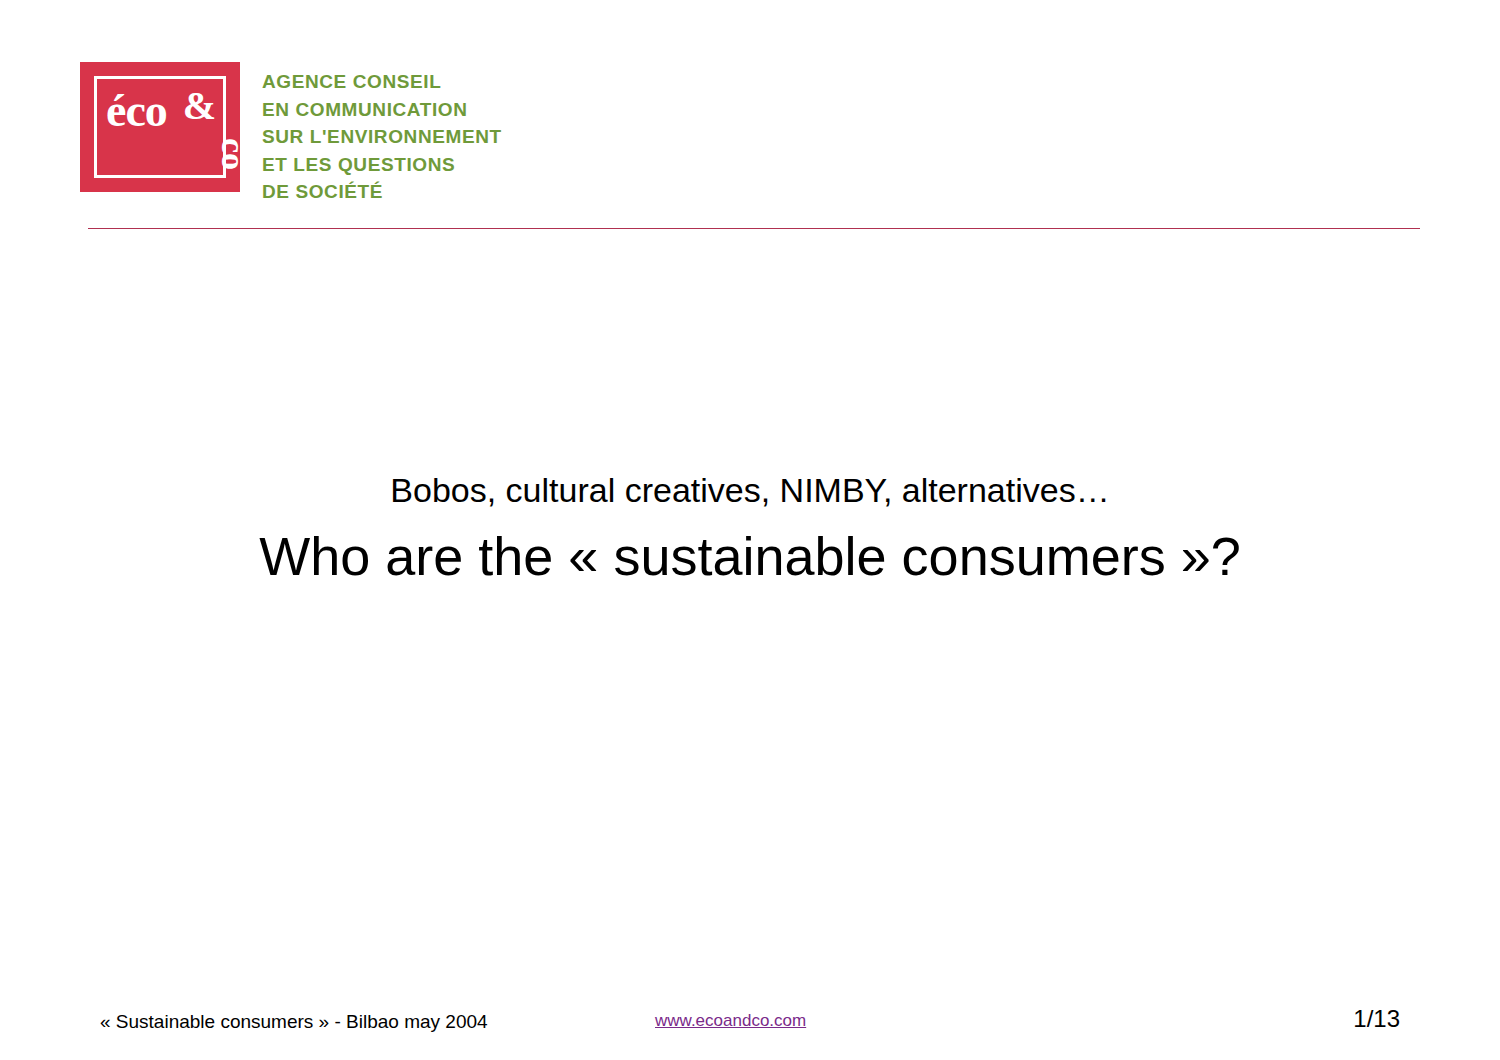éco
&
co
Agence conseil
en communication
sur l'environnement
et les questions
de société
Bobos, cultural creatives, NIMBY, alternatives…
Who are the « sustainable consumers »?
« Sustainable consumers » - Bilbao may 2004
www.ecoandco.com
1/13